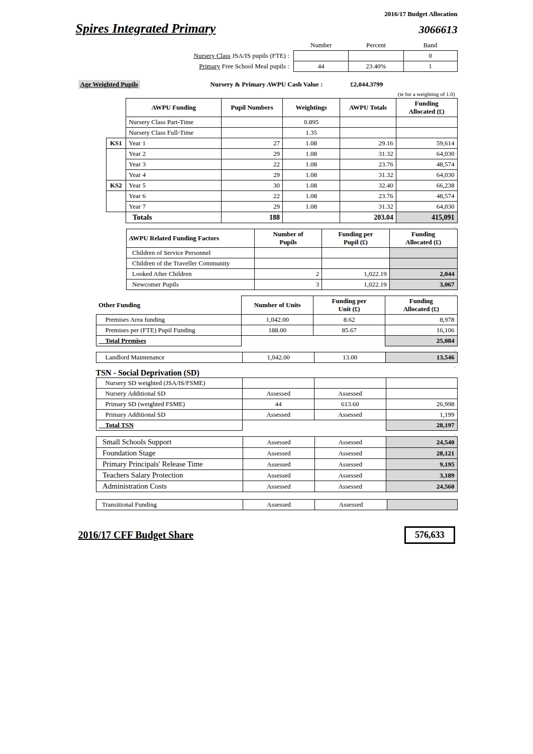2016/17 Budget Allocation
Spires Integrated Primary 3066613
| | Number | Percent | Band |
| Nursery Class JSA/IS pupils (FTE) : | | | 0 |
| Primary Free School Meal pupils : | 44 | 23.40% | 1 |
| Age Weighted Pupils | Nursery & Primary AWPU Cash Value : | £2,044.3799 |
| | | (ie for a weighting of 1.0) |
| | AWPU Funding | Pupil Numbers | Weightings | AWPU Totals | Funding Allocated (£) |
| | Nursery Class Part-Time | | 0.895 | | |
| | Nursery Class Full-Time | | 1.35 | | |
| KS1 | Year 1 | 27 | 1.08 | 29.16 | 59,614 |
| | Year 2 | 29 | 1.08 | 31.32 | 64,030 |
| | Year 3 | 22 | 1.08 | 23.76 | 48,574 |
| | Year 4 | 29 | 1.08 | 31.32 | 64,030 |
| KS2 | Year 5 | 30 | 1.08 | 32.40 | 66,238 |
| | Year 6 | 22 | 1.08 | 23.76 | 48,574 |
| | Year 7 | 29 | 1.08 | 31.32 | 64,030 |
| | Totals | 188 | | 203.04 | 415,091 |
.
| AWPU Related Funding Factors | Number of Pupils | Funding per Pupil (£) | Funding Allocated (£) |
| Children of Service Personnel | | | |
| Children of the Traveller Community | | | |
| Looked After Children | 2 | 1,022.19 | 2,044 |
| Newcomer Pupils | 3 | 1,022.19 | 3,067 |
.
| Other Funding | Number of Units | Funding per Unit (£) | Funding Allocated (£) |
| Premises Area funding | 1,042.00 | 8.62 | 8,978 |
| Premises per (FTE) Pupil Funding | 188.00 | 85.67 | 16,106 |
| Total Premises | | | 25,084 |
.
| Landlord Maintenance | 1,042.00 | 13.00 | 13,546 |
.
TSN - Social Deprivation (SD)
| Nursery SD weighted (JSA/IS/FSME) | | | |
| Nursery Additional SD | Assessed | Assessed | |
| Primary SD (weighted FSME) | 44 | 613.60 | 26,998 |
| Primary Additional SD | Assessed | Assessed | 1,199 |
| Total TSN | | | 28,197 |
.
| Small Schools Support | Assessed | Assessed | 24,540 |
| Foundation Stage | Assessed | Assessed | 28,121 |
| Primary Principals' Release Time | Assessed | Assessed | 9,195 |
| Teachers Salary Protection | Assessed | Assessed | 3,189 |
| Administration Costs | Assessed | Assessed | 24,560 |
| Transitional Funding | Assessed | Assessed | |
| 2016/17 CFF Budget Share | 576,633 |